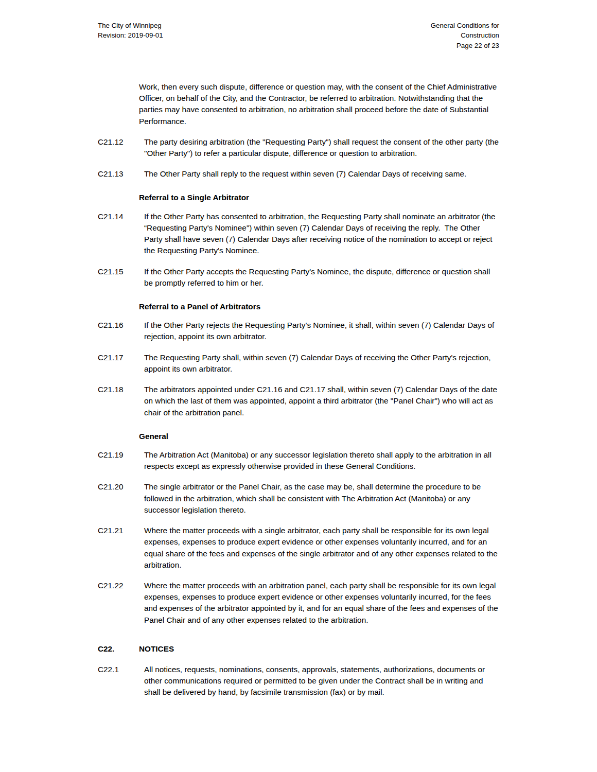The City of Winnipeg
Revision: 2019-09-01
General Conditions for
Construction
Page 22 of 23
Work, then every such dispute, difference or question may, with the consent of the Chief Administrative Officer, on behalf of the City, and the Contractor, be referred to arbitration. Notwithstanding that the parties may have consented to arbitration, no arbitration shall proceed before the date of Substantial Performance.
C21.12
The party desiring arbitration (the "Requesting Party") shall request the consent of the other party (the "Other Party") to refer a particular dispute, difference or question to arbitration.
C21.13
The Other Party shall reply to the request within seven (7) Calendar Days of receiving same.
Referral to a Single Arbitrator
C21.14
If the Other Party has consented to arbitration, the Requesting Party shall nominate an arbitrator (the “Requesting Party's Nominee") within seven (7) Calendar Days of receiving the reply. The Other Party shall have seven (7) Calendar Days after receiving notice of the nomination to accept or reject the Requesting Party's Nominee.
C21.15
If the Other Party accepts the Requesting Party's Nominee, the dispute, difference or question shall be promptly referred to him or her.
Referral to a Panel of Arbitrators
C21.16
If the Other Party rejects the Requesting Party's Nominee, it shall, within seven (7) Calendar Days of rejection, appoint its own arbitrator.
C21.17
The Requesting Party shall, within seven (7) Calendar Days of receiving the Other Party's rejection, appoint its own arbitrator.
C21.18
The arbitrators appointed under C21.16 and C21.17 shall, within seven (7) Calendar Days of the date on which the last of them was appointed, appoint a third arbitrator (the "Panel Chair") who will act as chair of the arbitration panel.
General
C21.19
The Arbitration Act (Manitoba) or any successor legislation thereto shall apply to the arbitration in all respects except as expressly otherwise provided in these General Conditions.
C21.20
The single arbitrator or the Panel Chair, as the case may be, shall determine the procedure to be followed in the arbitration, which shall be consistent with The Arbitration Act (Manitoba) or any successor legislation thereto.
C21.21
Where the matter proceeds with a single arbitrator, each party shall be responsible for its own legal expenses, expenses to produce expert evidence or other expenses voluntarily incurred, and for an equal share of the fees and expenses of the single arbitrator and of any other expenses related to the arbitration.
C21.22
Where the matter proceeds with an arbitration panel, each party shall be responsible for its own legal expenses, expenses to produce expert evidence or other expenses voluntarily incurred, for the fees and expenses of the arbitrator appointed by it, and for an equal share of the fees and expenses of the Panel Chair and of any other expenses related to the arbitration.
C22.
NOTICES
C22.1
All notices, requests, nominations, consents, approvals, statements, authorizations, documents or other communications required or permitted to be given under the Contract shall be in writing and shall be delivered by hand, by facsimile transmission (fax) or by mail.